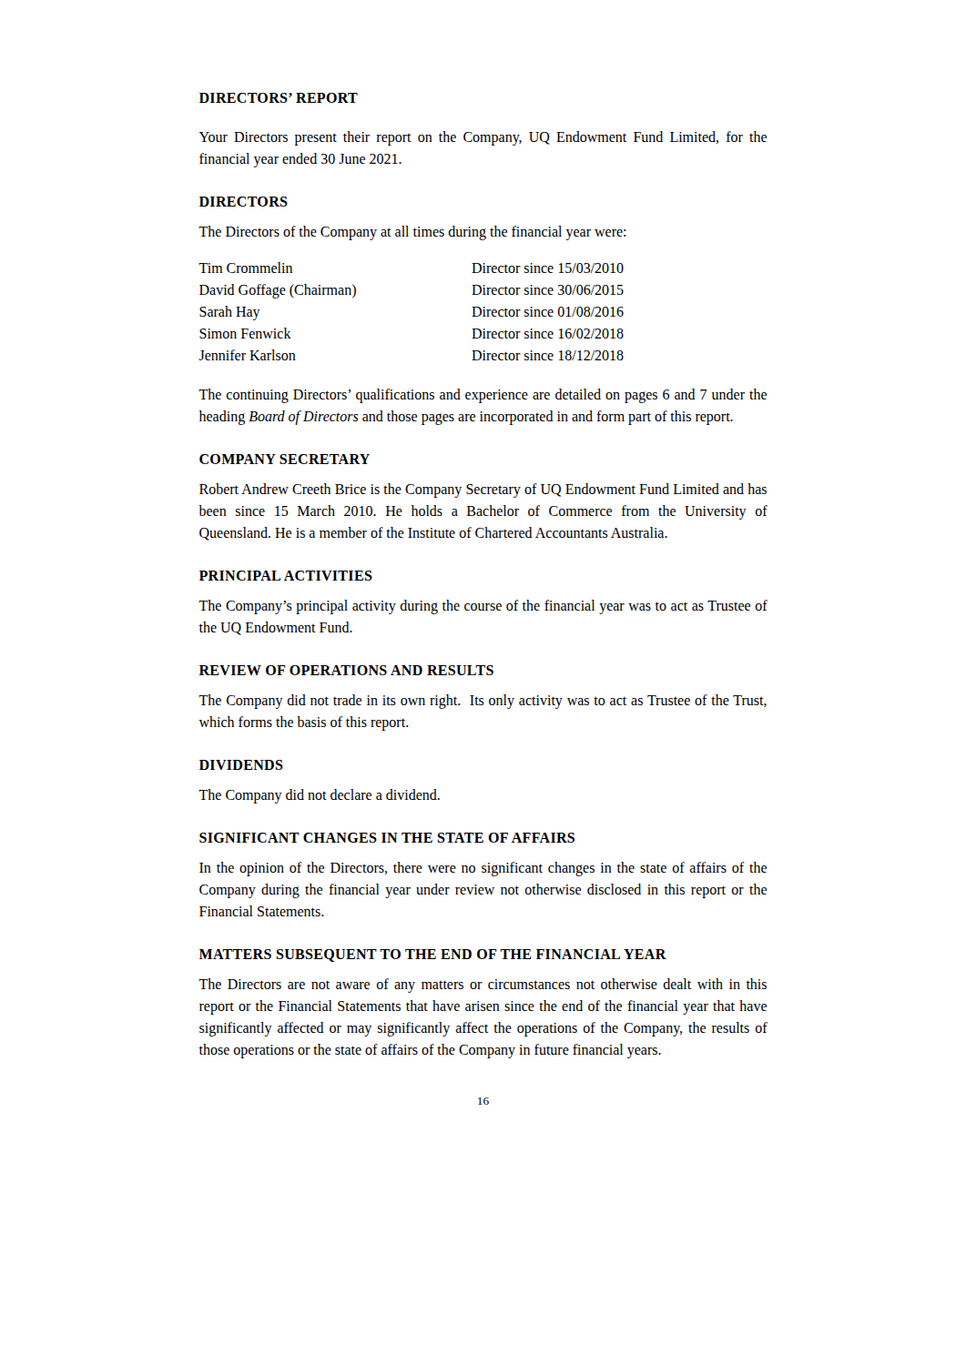DIRECTORS’ REPORT
Your Directors present their report on the Company, UQ Endowment Fund Limited, for the financial year ended 30 June 2021.
DIRECTORS
The Directors of the Company at all times during the financial year were:
| Tim Crommelin | Director since 15/03/2010 |
| David Goffage (Chairman) | Director since 30/06/2015 |
| Sarah Hay | Director since 01/08/2016 |
| Simon Fenwick | Director since 16/02/2018 |
| Jennifer Karlson | Director since 18/12/2018 |
The continuing Directors’ qualifications and experience are detailed on pages 6 and 7 under the heading Board of Directors and those pages are incorporated in and form part of this report.
COMPANY SECRETARY
Robert Andrew Creeth Brice is the Company Secretary of UQ Endowment Fund Limited and has been since 15 March 2010. He holds a Bachelor of Commerce from the University of Queensland. He is a member of the Institute of Chartered Accountants Australia.
PRINCIPAL ACTIVITIES
The Company’s principal activity during the course of the financial year was to act as Trustee of the UQ Endowment Fund.
REVIEW OF OPERATIONS AND RESULTS
The Company did not trade in its own right. Its only activity was to act as Trustee of the Trust, which forms the basis of this report.
DIVIDENDS
The Company did not declare a dividend.
SIGNIFICANT CHANGES IN THE STATE OF AFFAIRS
In the opinion of the Directors, there were no significant changes in the state of affairs of the Company during the financial year under review not otherwise disclosed in this report or the Financial Statements.
MATTERS SUBSEQUENT TO THE END OF THE FINANCIAL YEAR
The Directors are not aware of any matters or circumstances not otherwise dealt with in this report or the Financial Statements that have arisen since the end of the financial year that have significantly affected or may significantly affect the operations of the Company, the results of those operations or the state of affairs of the Company in future financial years.
16